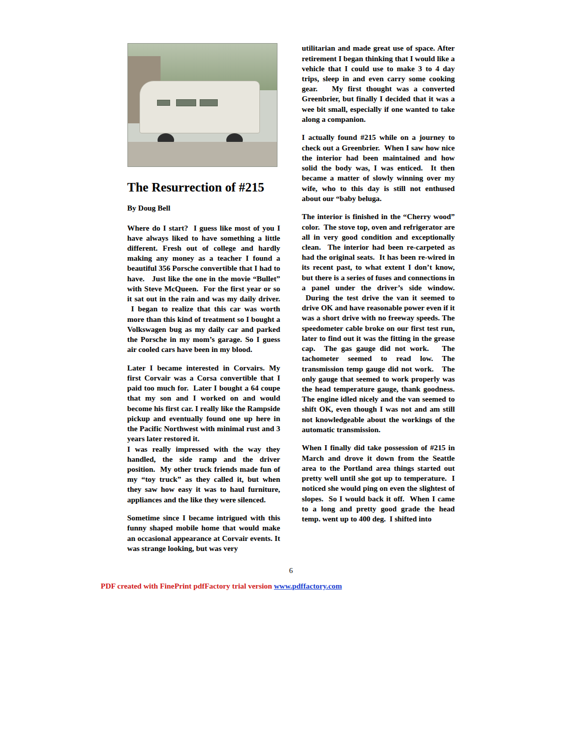The Resurrection of #215
By Doug Bell
Where do I start? I guess like most of you I have always liked to have something a little different. Fresh out of college and hardly making any money as a teacher I found a beautiful 356 Porsche convertible that I had to have. Just like the one in the movie “Bullet” with Steve McQueen. For the first year or so it sat out in the rain and was my daily driver. I began to realize that this car was worth more than this kind of treatment so I bought a Volkswagen bug as my daily car and parked the Porsche in my mom’s garage. So I guess air cooled cars have been in my blood.
Later I became interested in Corvairs. My first Corvair was a Corsa convertible that I paid too much for. Later I bought a 64 coupe that my son and I worked on and would become his first car. I really like the Rampside pickup and eventually found one up here in the Pacific Northwest with minimal rust and 3 years later restored it.
I was really impressed with the way they handled, the side ramp and the driver position. My other truck friends made fun of my “toy truck” as they called it, but when they saw how easy it was to haul furniture, appliances and the like they were silenced.
Sometime since I became intrigued with this funny shaped mobile home that would make an occasional appearance at Corvair events. It was strange looking, but was very
utilitarian and made great use of space. After retirement I began thinking that I would like a vehicle that I could use to make 3 to 4 day trips, sleep in and even carry some cooking gear. My first thought was a converted Greenbrier, but finally I decided that it was a wee bit small, especially if one wanted to take along a companion.
I actually found #215 while on a journey to check out a Greenbrier. When I saw how nice the interior had been maintained and how solid the body was, I was enticed. It then became a matter of slowly winning over my wife, who to this day is still not enthused about our “baby beluga.
The interior is finished in the “Cherry wood” color. The stove top, oven and refrigerator are all in very good condition and exceptionally clean. The interior had been re-carpeted as had the original seats. It has been re-wired in its recent past, to what extent I don’t know, but there is a series of fuses and connections in a panel under the driver’s side window. During the test drive the van it seemed to drive OK and have reasonable power even if it was a short drive with no freeway speeds. The speedometer cable broke on our first test run, later to find out it was the fitting in the grease cap. The gas gauge did not work. The tachometer seemed to read low. The transmission temp gauge did not work. The only gauge that seemed to work properly was the head temperature gauge, thank goodness. The engine idled nicely and the van seemed to shift OK, even though I was not and am still not knowledgeable about the workings of the automatic transmission.
When I finally did take possession of #215 in March and drove it down from the Seattle area to the Portland area things started out pretty well until she got up to temperature. I noticed she would ping on even the slightest of slopes. So I would back it off. When I came to a long and pretty good grade the head temp. went up to 400 deg. I shifted into
6
PDF created with FinePrint pdfFactory trial version www.pdffactory.com